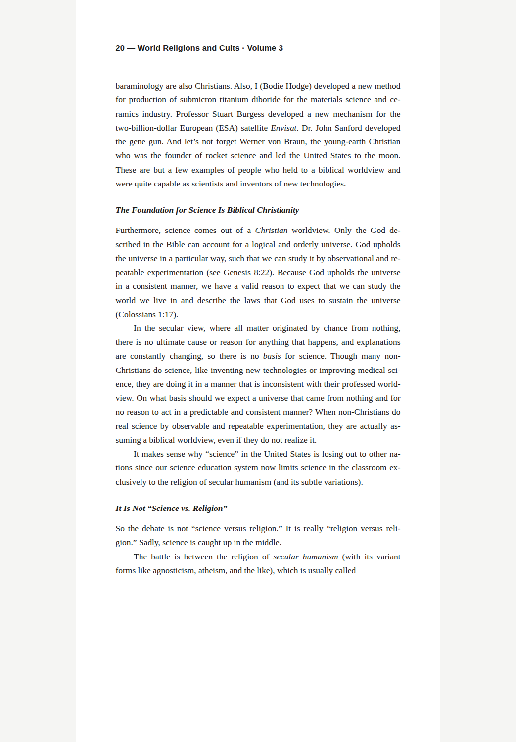20 — World Religions and Cults · Volume 3
baraminology are also Christians. Also, I (Bodie Hodge) developed a new method for production of submicron titanium diboride for the materials science and ceramics industry. Professor Stuart Burgess developed a new mechanism for the two-billion-dollar European (ESA) satellite Envisat. Dr. John Sanford developed the gene gun. And let’s not forget Werner von Braun, the young-earth Christian who was the founder of rocket science and led the United States to the moon. These are but a few examples of people who held to a biblical worldview and were quite capable as scientists and inventors of new technologies.
The Foundation for Science Is Biblical Christianity
Furthermore, science comes out of a Christian worldview. Only the God described in the Bible can account for a logical and orderly universe. God upholds the universe in a particular way, such that we can study it by observational and repeatable experimentation (see Genesis 8:22). Because God upholds the universe in a consistent manner, we have a valid reason to expect that we can study the world we live in and describe the laws that God uses to sustain the universe (Colossians 1:17).
In the secular view, where all matter originated by chance from nothing, there is no ultimate cause or reason for anything that happens, and explanations are constantly changing, so there is no basis for science. Though many non-Christians do science, like inventing new technologies or improving medical science, they are doing it in a manner that is inconsistent with their professed worldview. On what basis should we expect a universe that came from nothing and for no reason to act in a predictable and consistent manner? When non-Christians do real science by observable and repeatable experimentation, they are actually assuming a biblical worldview, even if they do not realize it.
It makes sense why “science” in the United States is losing out to other nations since our science education system now limits science in the classroom exclusively to the religion of secular humanism (and its subtle variations).
It Is Not “Science vs. Religion”
So the debate is not “science versus religion.” It is really “religion versus religion.” Sadly, science is caught up in the middle.
The battle is between the religion of secular humanism (with its variant forms like agnosticism, atheism, and the like), which is usually called